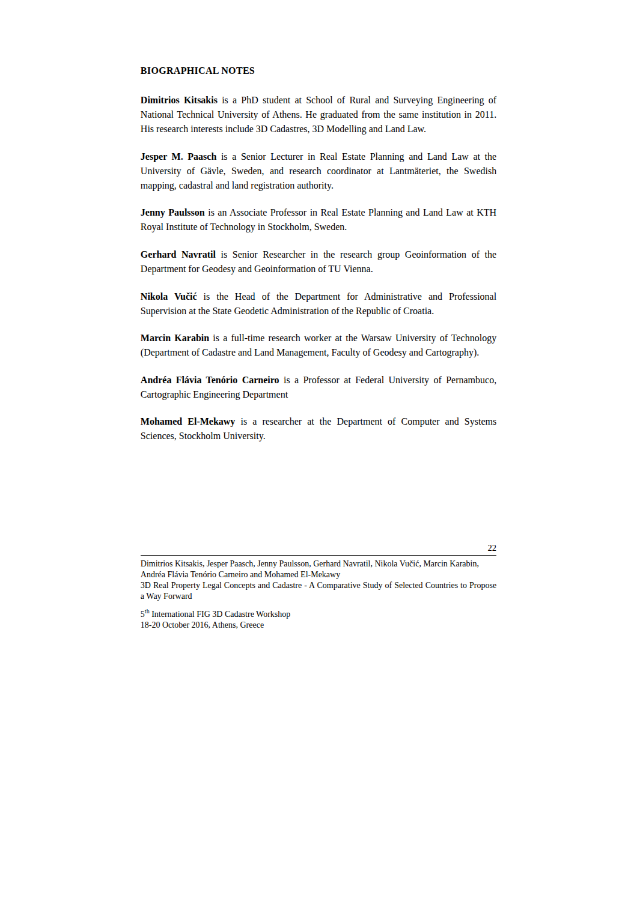BIOGRAPHICAL NOTES
Dimitrios Kitsakis is a PhD student at School of Rural and Surveying Engineering of National Technical University of Athens. He graduated from the same institution in 2011. His research interests include 3D Cadastres, 3D Modelling and Land Law.
Jesper M. Paasch is a Senior Lecturer in Real Estate Planning and Land Law at the University of Gävle, Sweden, and research coordinator at Lantmäteriet, the Swedish mapping, cadastral and land registration authority.
Jenny Paulsson is an Associate Professor in Real Estate Planning and Land Law at KTH Royal Institute of Technology in Stockholm, Sweden.
Gerhard Navratil is Senior Researcher in the research group Geoinformation of the Department for Geodesy and Geoinformation of TU Vienna.
Nikola Vučić is the Head of the Department for Administrative and Professional Supervision at the State Geodetic Administration of the Republic of Croatia.
Marcin Karabin is a full-time research worker at the Warsaw University of Technology (Department of Cadastre and Land Management, Faculty of Geodesy and Cartography).
Andréa Flávia Tenório Carneiro is a Professor at Federal University of Pernambuco, Cartographic Engineering Department
Mohamed El-Mekawy is a researcher at the Department of Computer and Systems Sciences, Stockholm University.
22
Dimitrios Kitsakis, Jesper Paasch, Jenny Paulsson, Gerhard Navratil, Nikola Vučić, Marcin Karabin,
Andréa Flávia Tenório Carneiro and Mohamed El-Mekawy
3D Real Property Legal Concepts and Cadastre - A Comparative Study of Selected Countries to Propose a Way Forward
5th International FIG 3D Cadastre Workshop
18-20 October 2016, Athens, Greece